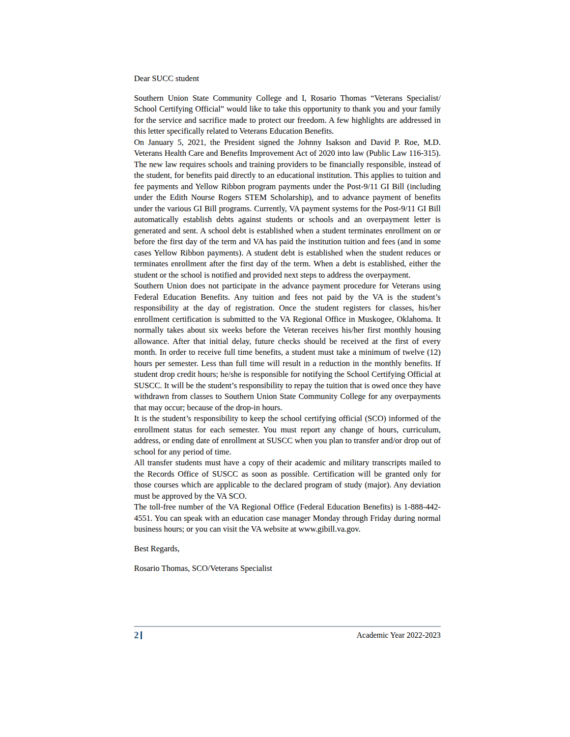Dear SUCC student
Southern Union State Community College and I, Rosario Thomas “Veterans Specialist/ School Certifying Official” would like to take this opportunity to thank you and your family for the service and sacrifice made to protect our freedom. A few highlights are addressed in this letter specifically related to Veterans Education Benefits.
On January 5, 2021, the President signed the Johnny Isakson and David P. Roe, M.D. Veterans Health Care and Benefits Improvement Act of 2020 into law (Public Law 116-315). The new law requires schools and training providers to be financially responsible, instead of the student, for benefits paid directly to an educational institution. This applies to tuition and fee payments and Yellow Ribbon program payments under the Post-9/11 GI Bill (including under the Edith Nourse Rogers STEM Scholarship), and to advance payment of benefits under the various GI Bill programs. Currently, VA payment systems for the Post-9/11 GI Bill automatically establish debts against students or schools and an overpayment letter is generated and sent. A school debt is established when a student terminates enrollment on or before the first day of the term and VA has paid the institution tuition and fees (and in some cases Yellow Ribbon payments). A student debt is established when the student reduces or terminates enrollment after the first day of the term. When a debt is established, either the student or the school is notified and provided next steps to address the overpayment.
Southern Union does not participate in the advance payment procedure for Veterans using Federal Education Benefits. Any tuition and fees not paid by the VA is the student’s responsibility at the day of registration. Once the student registers for classes, his/her enrollment certification is submitted to the VA Regional Office in Muskogee, Oklahoma. It normally takes about six weeks before the Veteran receives his/her first monthly housing allowance. After that initial delay, future checks should be received at the first of every month. In order to receive full time benefits, a student must take a minimum of twelve (12) hours per semester. Less than full time will result in a reduction in the monthly benefits. If student drop credit hours; he/she is responsible for notifying the School Certifying Official at SUSCC. It will be the student’s responsibility to repay the tuition that is owed once they have withdrawn from classes to Southern Union State Community College for any overpayments that may occur; because of the drop-in hours.
It is the student’s responsibility to keep the school certifying official (SCO) informed of the enrollment status for each semester. You must report any change of hours, curriculum, address, or ending date of enrollment at SUSCC when you plan to transfer and/or drop out of school for any period of time.
All transfer students must have a copy of their academic and military transcripts mailed to the Records Office of SUSCC as soon as possible. Certification will be granted only for those courses which are applicable to the declared program of study (major). Any deviation must be approved by the VA SCO.
The toll-free number of the VA Regional Office (Federal Education Benefits) is 1-888-442-4551. You can speak with an education case manager Monday through Friday during normal business hours; or you can visit the VA website at www.gibill.va.gov.
Best Regards,
Rosario Thomas, SCO/Veterans Specialist
2 Academic Year 2022-2023